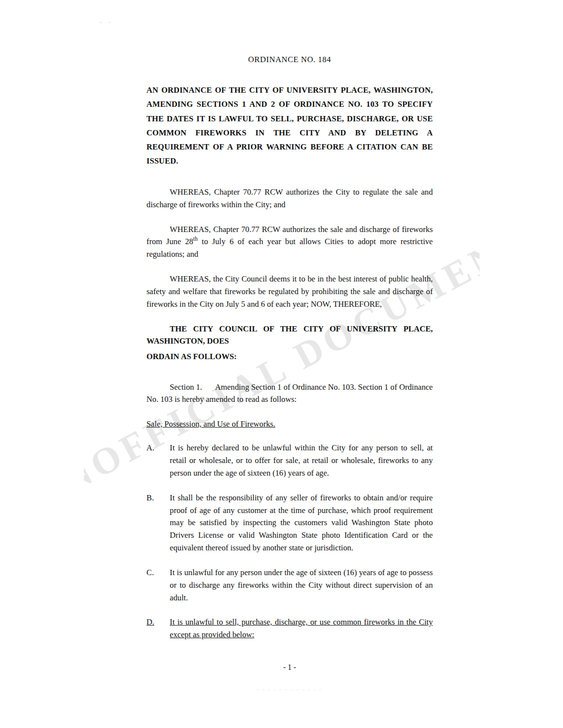. .
UNOFFICIAL DOCUMENT
ORDINANCE NO. 184
An Ordinance of the City of University Place, Washington, amending Sections 1 and 2 of Ordinance No. 103 to specify the dates it is lawful to sell, purchase, discharge, or use common fireworks in the City and by deleting a requirement of a prior warning before a citation can be issued.
WHEREAS, Chapter 70.77 RCW authorizes the City to regulate the sale and discharge of fireworks within the City; and
WHEREAS, Chapter 70.77 RCW authorizes the sale and discharge of fireworks from June 28th to July 6 of each year but allows Cities to adopt more restrictive regulations; and
WHEREAS, the City Council deems it to be in the best interest of public health, safety and welfare that fireworks be regulated by prohibiting the sale and discharge of fireworks in the City on July 5 and 6 of each year; NOW, THEREFORE,
THE CITY COUNCIL OF THE CITY OF UNIVERSITY PLACE, WASHINGTON, DOES
ORDAIN AS FOLLOWS:
Section 1. Amending Section 1 of Ordinance No. 103. Section 1 of Ordinance No. 103 is hereby amended to read as follows:
Sale, Possession, and Use of Fireworks.
A. It is hereby declared to be unlawful within the City for any person to sell, at retail or wholesale, or to offer for sale, at retail or wholesale, fireworks to any person under the age of sixteen (16) years of age.
B. It shall be the responsibility of any seller of fireworks to obtain and/or require proof of age of any customer at the time of purchase, which proof requirement may be satisfied by inspecting the customers valid Washington State photo Drivers License or valid Washington State photo Identification Card or the equivalent thereof issued by another state or jurisdiction.
C. It is unlawful for any person under the age of sixteen (16) years of age to possess or to discharge any fireworks within the City without direct supervision of an adult.
D. It is unlawful to sell, purchase, discharge, or use common fireworks in the City except as provided below:
- 1 -
. . . . . . . . . . . .